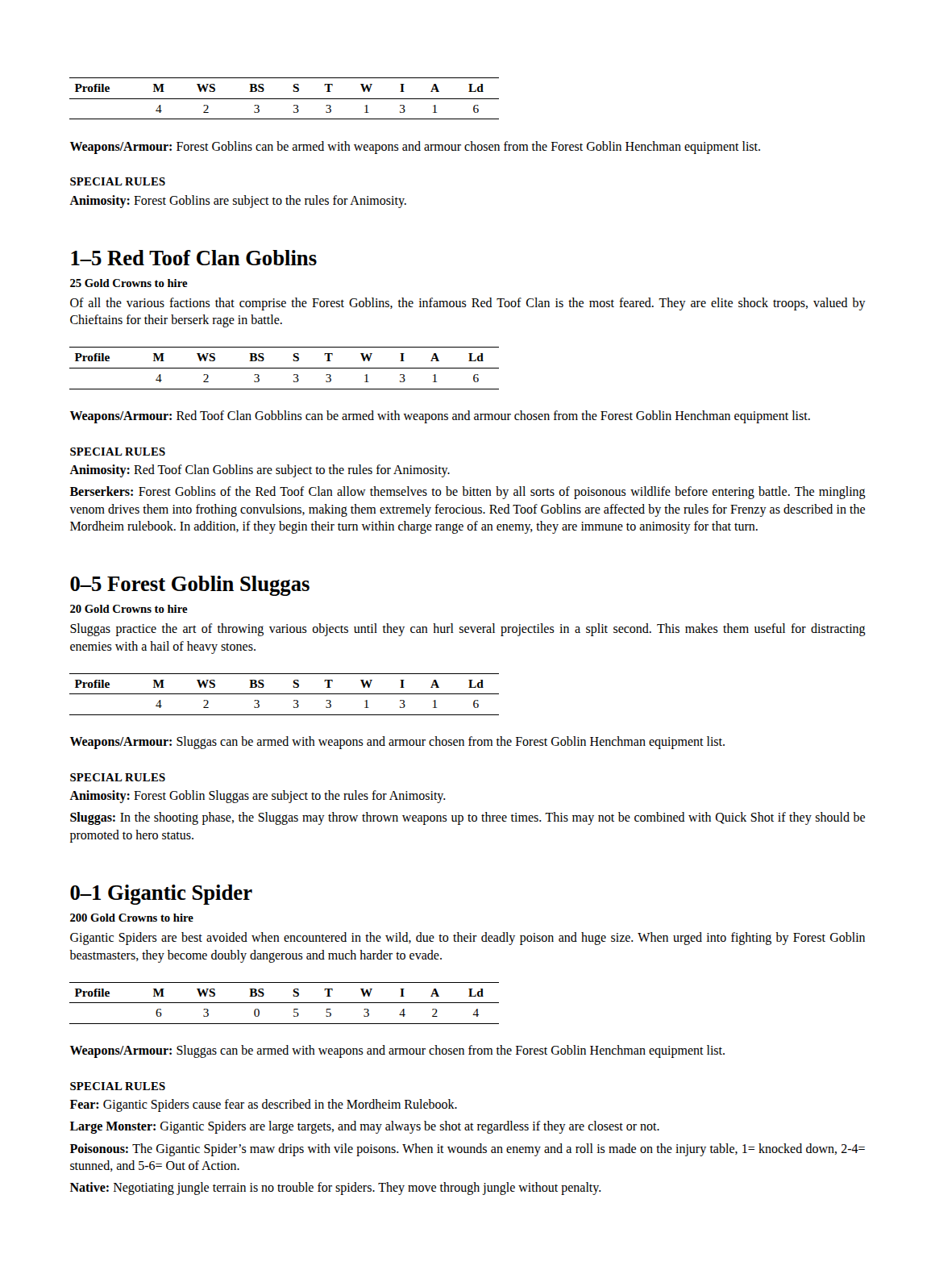| Profile | M | WS | BS | S | T | W | I | A | Ld |
| --- | --- | --- | --- | --- | --- | --- | --- | --- | --- |
| | 4 | 2 | 3 | 3 | 3 | 1 | 3 | 1 | 6 |
Weapons/Armour: Forest Goblins can be armed with weapons and armour chosen from the Forest Goblin Henchman equipment list.
SPECIAL RULES
Animosity: Forest Goblins are subject to the rules for Animosity.
1–5 Red Toof Clan Goblins
25 Gold Crowns to hire
Of all the various factions that comprise the Forest Goblins, the infamous Red Toof Clan is the most feared. They are elite shock troops, valued by Chieftains for their berserk rage in battle.
| Profile | M | WS | BS | S | T | W | I | A | Ld |
| --- | --- | --- | --- | --- | --- | --- | --- | --- | --- |
| | 4 | 2 | 3 | 3 | 3 | 1 | 3 | 1 | 6 |
Weapons/Armour: Red Toof Clan Gobblins can be armed with weapons and armour chosen from the Forest Goblin Henchman equipment list.
SPECIAL RULES
Animosity: Red Toof Clan Goblins are subject to the rules for Animosity.
Berserkers: Forest Goblins of the Red Toof Clan allow themselves to be bitten by all sorts of poisonous wildlife before entering battle. The mingling venom drives them into frothing convulsions, making them extremely ferocious. Red Toof Goblins are affected by the rules for Frenzy as described in the Mordheim rulebook. In addition, if they begin their turn within charge range of an enemy, they are immune to animosity for that turn.
0–5 Forest Goblin Sluggas
20 Gold Crowns to hire
Sluggas practice the art of throwing various objects until they can hurl several projectiles in a split second. This makes them useful for distracting enemies with a hail of heavy stones.
| Profile | M | WS | BS | S | T | W | I | A | Ld |
| --- | --- | --- | --- | --- | --- | --- | --- | --- | --- |
| | 4 | 2 | 3 | 3 | 3 | 1 | 3 | 1 | 6 |
Weapons/Armour: Sluggas can be armed with weapons and armour chosen from the Forest Goblin Henchman equipment list.
SPECIAL RULES
Animosity: Forest Goblin Sluggas are subject to the rules for Animosity.
Sluggas: In the shooting phase, the Sluggas may throw thrown weapons up to three times. This may not be combined with Quick Shot if they should be promoted to hero status.
0–1 Gigantic Spider
200 Gold Crowns to hire
Gigantic Spiders are best avoided when encountered in the wild, due to their deadly poison and huge size. When urged into fighting by Forest Goblin beastmasters, they become doubly dangerous and much harder to evade.
| Profile | M | WS | BS | S | T | W | I | A | Ld |
| --- | --- | --- | --- | --- | --- | --- | --- | --- | --- |
| | 6 | 3 | 0 | 5 | 5 | 3 | 4 | 2 | 4 |
Weapons/Armour: Sluggas can be armed with weapons and armour chosen from the Forest Goblin Henchman equipment list.
SPECIAL RULES
Fear: Gigantic Spiders cause fear as described in the Mordheim Rulebook.
Large Monster: Gigantic Spiders are large targets, and may always be shot at regardless if they are closest or not.
Poisonous: The Gigantic Spider’s maw drips with vile poisons. When it wounds an enemy and a roll is made on the injury table, 1= knocked down, 2-4= stunned, and 5-6= Out of Action.
Native: Negotiating jungle terrain is no trouble for spiders. They move through jungle without penalty.